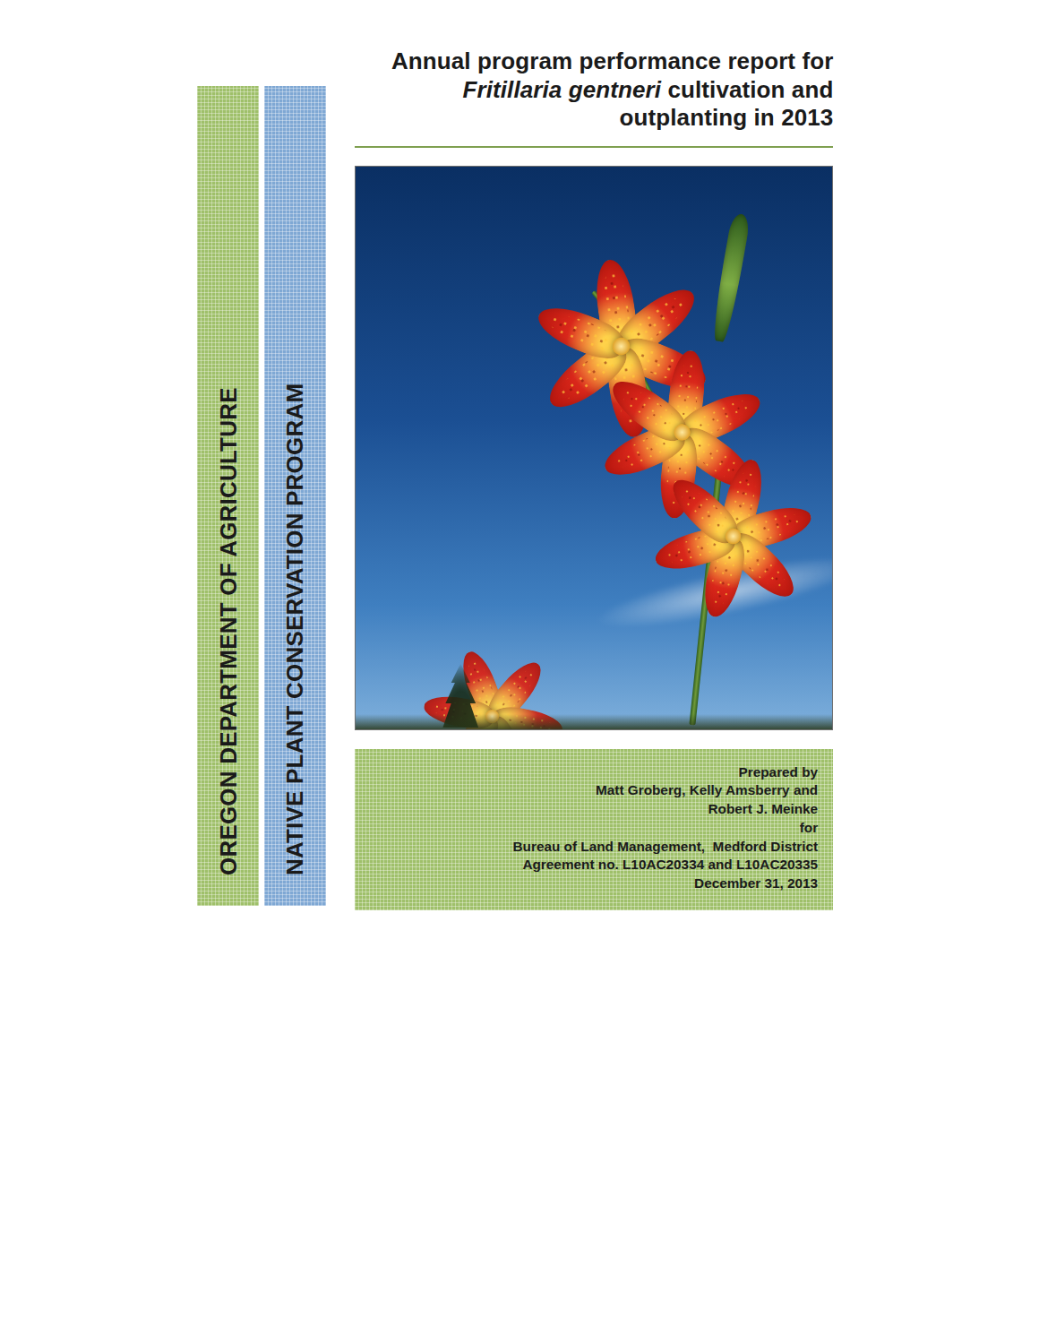OREGON DEPARTMENT OF AGRICULTURE
NATIVE PLANT CONSERVATION PROGRAM
Annual program performance report for Fritillaria gentneri cultivation and outplanting in 2013
Prepared by
Matt Groberg, Kelly Amsberry and
Robert J. Meinke
for
Bureau of Land Management, Medford District
Agreement no. L10AC20334 and L10AC20335
December 31, 2013